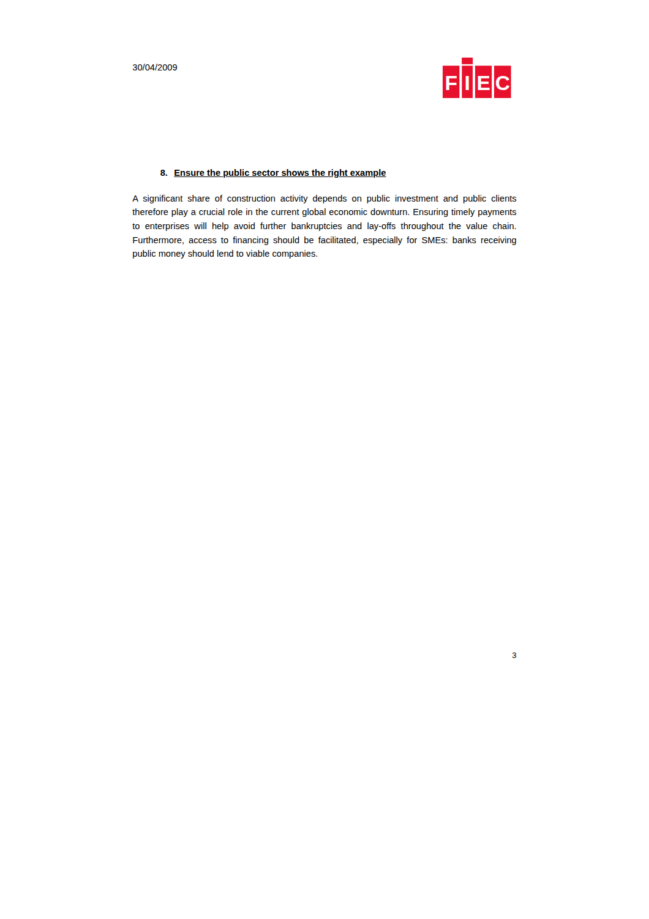30/04/2009
F I E C
8. Ensure the public sector shows the right example
A significant share of construction activity depends on public investment and public clients therefore play a crucial role in the current global economic downturn. Ensuring timely payments to enterprises will help avoid further bankruptcies and lay-offs throughout the value chain. Furthermore, access to financing should be facilitated, especially for SMEs: banks receiving public money should lend to viable companies.
3